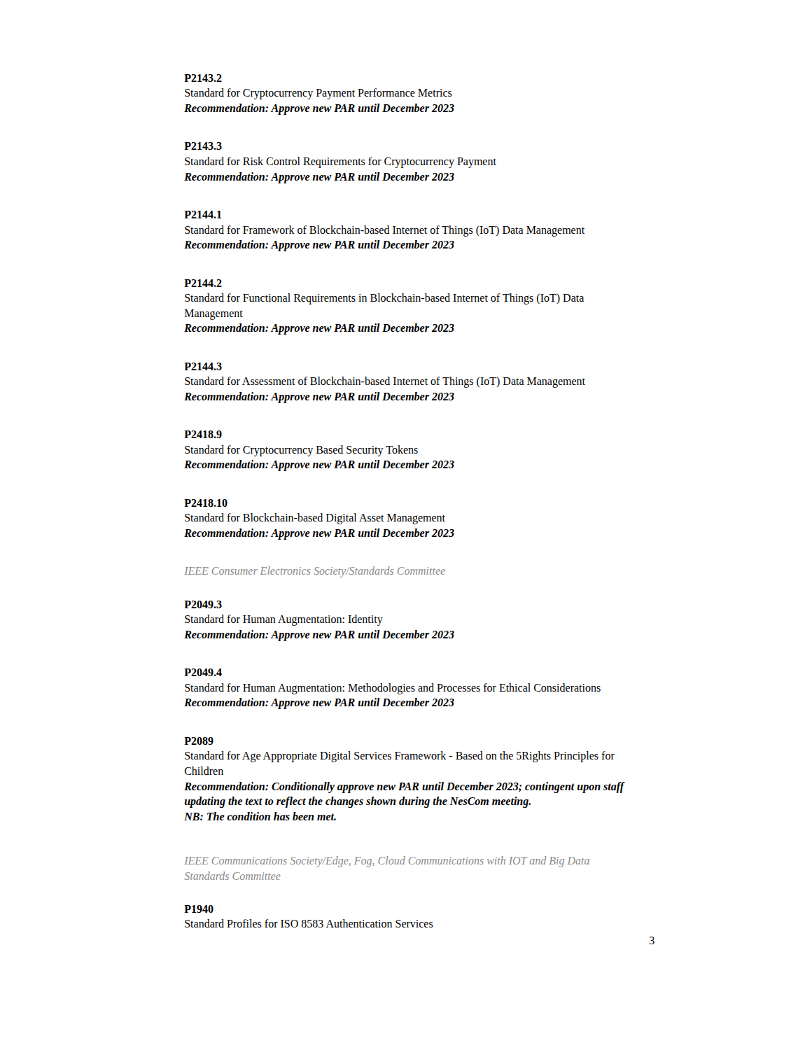P2143.2
Standard for Cryptocurrency Payment Performance Metrics
Recommendation: Approve new PAR until December 2023
P2143.3
Standard for Risk Control Requirements for Cryptocurrency Payment
Recommendation: Approve new PAR until December 2023
P2144.1
Standard for Framework of Blockchain-based Internet of Things (IoT) Data Management
Recommendation: Approve new PAR until December 2023
P2144.2
Standard for Functional Requirements in Blockchain-based Internet of Things (IoT) Data Management
Recommendation: Approve new PAR until December 2023
P2144.3
Standard for Assessment of Blockchain-based Internet of Things (IoT) Data Management
Recommendation: Approve new PAR until December 2023
P2418.9
Standard for Cryptocurrency Based Security Tokens
Recommendation: Approve new PAR until December 2023
P2418.10
Standard for Blockchain-based Digital Asset Management
Recommendation: Approve new PAR until December 2023
IEEE Consumer Electronics Society/Standards Committee
P2049.3
Standard for Human Augmentation: Identity
Recommendation: Approve new PAR until December 2023
P2049.4
Standard for Human Augmentation: Methodologies and Processes for Ethical Considerations
Recommendation: Approve new PAR until December 2023
P2089
Standard for Age Appropriate Digital Services Framework - Based on the 5Rights Principles for Children
Recommendation: Conditionally approve new PAR until December 2023; contingent upon staff updating the text to reflect the changes shown during the NesCom meeting.
NB: The condition has been met.
IEEE Communications Society/Edge, Fog, Cloud Communications with IOT and Big Data Standards Committee
P1940
Standard Profiles for ISO 8583 Authentication Services
3